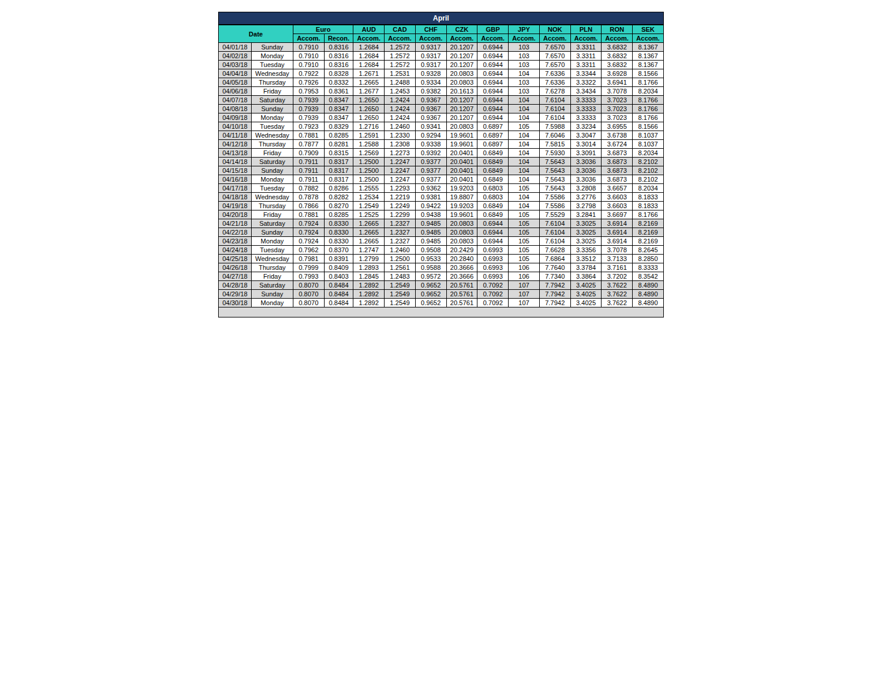April
| Date | Euro | AUD | CAD | CHF | CZK | GBP | JPY | NOK | PLN | RON | SEK |
| --- | --- | --- | --- | --- | --- | --- | --- | --- | --- | --- | --- |
| Accom. | Recon. | Accom. | Accom. | Accom. | Accom. | Accom. | Accom. | Accom. | Accom. | Accom. | Accom. |
| 04/01/18 | Sunday | 0.7910 | 0.8316 | 1.2684 | 1.2572 | 0.9317 | 20.1207 | 0.6944 | 103 | 7.6570 | 3.3311 | 3.6832 | 8.1367 |
| 04/02/18 | Monday | 0.7910 | 0.8316 | 1.2684 | 1.2572 | 0.9317 | 20.1207 | 0.6944 | 103 | 7.6570 | 3.3311 | 3.6832 | 8.1367 |
| 04/03/18 | Tuesday | 0.7910 | 0.8316 | 1.2684 | 1.2572 | 0.9317 | 20.1207 | 0.6944 | 103 | 7.6570 | 3.3311 | 3.6832 | 8.1367 |
| 04/04/18 | Wednesday | 0.7922 | 0.8328 | 1.2671 | 1.2531 | 0.9328 | 20.0803 | 0.6944 | 104 | 7.6336 | 3.3344 | 3.6928 | 8.1566 |
| 04/05/18 | Thursday | 0.7926 | 0.8332 | 1.2665 | 1.2488 | 0.9334 | 20.0803 | 0.6944 | 103 | 7.6336 | 3.3322 | 3.6941 | 8.1766 |
| 04/06/18 | Friday | 0.7953 | 0.8361 | 1.2677 | 1.2453 | 0.9382 | 20.1613 | 0.6944 | 103 | 7.6278 | 3.3434 | 3.7078 | 8.2034 |
| 04/07/18 | Saturday | 0.7939 | 0.8347 | 1.2650 | 1.2424 | 0.9367 | 20.1207 | 0.6944 | 104 | 7.6104 | 3.3333 | 3.7023 | 8.1766 |
| 04/08/18 | Sunday | 0.7939 | 0.8347 | 1.2650 | 1.2424 | 0.9367 | 20.1207 | 0.6944 | 104 | 7.6104 | 3.3333 | 3.7023 | 8.1766 |
| 04/09/18 | Monday | 0.7939 | 0.8347 | 1.2650 | 1.2424 | 0.9367 | 20.1207 | 0.6944 | 104 | 7.6104 | 3.3333 | 3.7023 | 8.1766 |
| 04/10/18 | Tuesday | 0.7923 | 0.8329 | 1.2716 | 1.2460 | 0.9341 | 20.0803 | 0.6897 | 105 | 7.5988 | 3.3234 | 3.6955 | 8.1566 |
| 04/11/18 | Wednesday | 0.7881 | 0.8285 | 1.2591 | 1.2330 | 0.9294 | 19.9601 | 0.6897 | 104 | 7.6046 | 3.3047 | 3.6738 | 8.1037 |
| 04/12/18 | Thursday | 0.7877 | 0.8281 | 1.2588 | 1.2308 | 0.9338 | 19.9601 | 0.6897 | 104 | 7.5815 | 3.3014 | 3.6724 | 8.1037 |
| 04/13/18 | Friday | 0.7909 | 0.8315 | 1.2569 | 1.2273 | 0.9392 | 20.0401 | 0.6849 | 104 | 7.5930 | 3.3091 | 3.6873 | 8.2034 |
| 04/14/18 | Saturday | 0.7911 | 0.8317 | 1.2500 | 1.2247 | 0.9377 | 20.0401 | 0.6849 | 104 | 7.5643 | 3.3036 | 3.6873 | 8.2102 |
| 04/15/18 | Sunday | 0.7911 | 0.8317 | 1.2500 | 1.2247 | 0.9377 | 20.0401 | 0.6849 | 104 | 7.5643 | 3.3036 | 3.6873 | 8.2102 |
| 04/16/18 | Monday | 0.7911 | 0.8317 | 1.2500 | 1.2247 | 0.9377 | 20.0401 | 0.6849 | 104 | 7.5643 | 3.3036 | 3.6873 | 8.2102 |
| 04/17/18 | Tuesday | 0.7882 | 0.8286 | 1.2555 | 1.2293 | 0.9362 | 19.9203 | 0.6803 | 105 | 7.5643 | 3.2808 | 3.6657 | 8.2034 |
| 04/18/18 | Wednesday | 0.7878 | 0.8282 | 1.2534 | 1.2219 | 0.9381 | 19.8807 | 0.6803 | 104 | 7.5586 | 3.2776 | 3.6603 | 8.1833 |
| 04/19/18 | Thursday | 0.7866 | 0.8270 | 1.2549 | 1.2249 | 0.9422 | 19.9203 | 0.6849 | 104 | 7.5586 | 3.2798 | 3.6603 | 8.1833 |
| 04/20/18 | Friday | 0.7881 | 0.8285 | 1.2525 | 1.2299 | 0.9438 | 19.9601 | 0.6849 | 105 | 7.5529 | 3.2841 | 3.6697 | 8.1766 |
| 04/21/18 | Saturday | 0.7924 | 0.8330 | 1.2665 | 1.2327 | 0.9485 | 20.0803 | 0.6944 | 105 | 7.6104 | 3.3025 | 3.6914 | 8.2169 |
| 04/22/18 | Sunday | 0.7924 | 0.8330 | 1.2665 | 1.2327 | 0.9485 | 20.0803 | 0.6944 | 105 | 7.6104 | 3.3025 | 3.6914 | 8.2169 |
| 04/23/18 | Monday | 0.7924 | 0.8330 | 1.2665 | 1.2327 | 0.9485 | 20.0803 | 0.6944 | 105 | 7.6104 | 3.3025 | 3.6914 | 8.2169 |
| 04/24/18 | Tuesday | 0.7962 | 0.8370 | 1.2747 | 1.2460 | 0.9508 | 20.2429 | 0.6993 | 105 | 7.6628 | 3.3356 | 3.7078 | 8.2645 |
| 04/25/18 | Wednesday | 0.7981 | 0.8391 | 1.2799 | 1.2500 | 0.9533 | 20.2840 | 0.6993 | 105 | 7.6864 | 3.3512 | 3.7133 | 8.2850 |
| 04/26/18 | Thursday | 0.7999 | 0.8409 | 1.2893 | 1.2561 | 0.9588 | 20.3666 | 0.6993 | 106 | 7.7640 | 3.3784 | 3.7161 | 8.3333 |
| 04/27/18 | Friday | 0.7993 | 0.8403 | 1.2845 | 1.2483 | 0.9572 | 20.3666 | 0.6993 | 106 | 7.7340 | 3.3864 | 3.7202 | 8.3542 |
| 04/28/18 | Saturday | 0.8070 | 0.8484 | 1.2892 | 1.2549 | 0.9652 | 20.5761 | 0.7092 | 107 | 7.7942 | 3.4025 | 3.7622 | 8.4890 |
| 04/29/18 | Sunday | 0.8070 | 0.8484 | 1.2892 | 1.2549 | 0.9652 | 20.5761 | 0.7092 | 107 | 7.7942 | 3.4025 | 3.7622 | 8.4890 |
| 04/30/18 | Monday | 0.8070 | 0.8484 | 1.2892 | 1.2549 | 0.9652 | 20.5761 | 0.7092 | 107 | 7.7942 | 3.4025 | 3.7622 | 8.4890 |